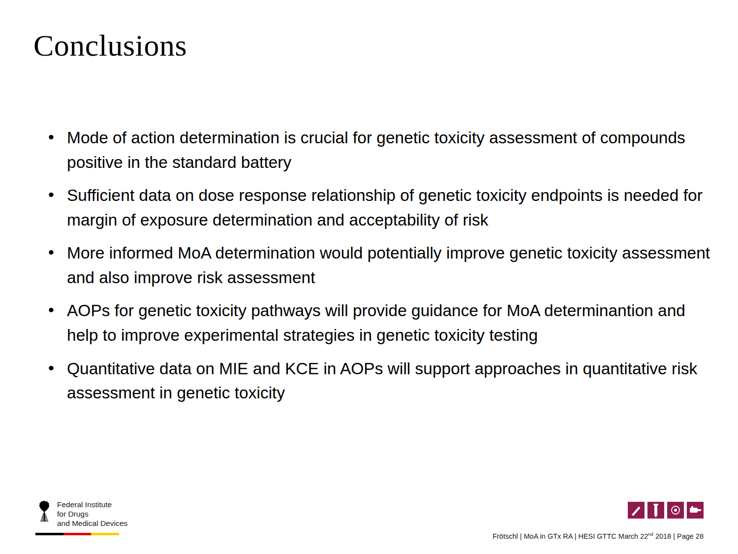Conclusions
Mode of action determination is crucial for genetic toxicity assessment of compounds positive in the standard battery
Sufficient data on dose response relationship of genetic toxicity endpoints is needed for margin of exposure determination and acceptability of risk
More informed MoA determination would potentially improve genetic toxicity assessment and also improve risk assessment
AOPs for genetic toxicity pathways will provide guidance for MoA determinantion and help to improve experimental strategies in genetic toxicity testing
Quantitative data on MIE and KCE in AOPs will support approaches in quantitative risk assessment in genetic toxicity
Federal Institute
for Drugs
and Medical Devices
Frötschl | MoA in GTx RA | HESI GTTC March 22nd 2018 | Page 28